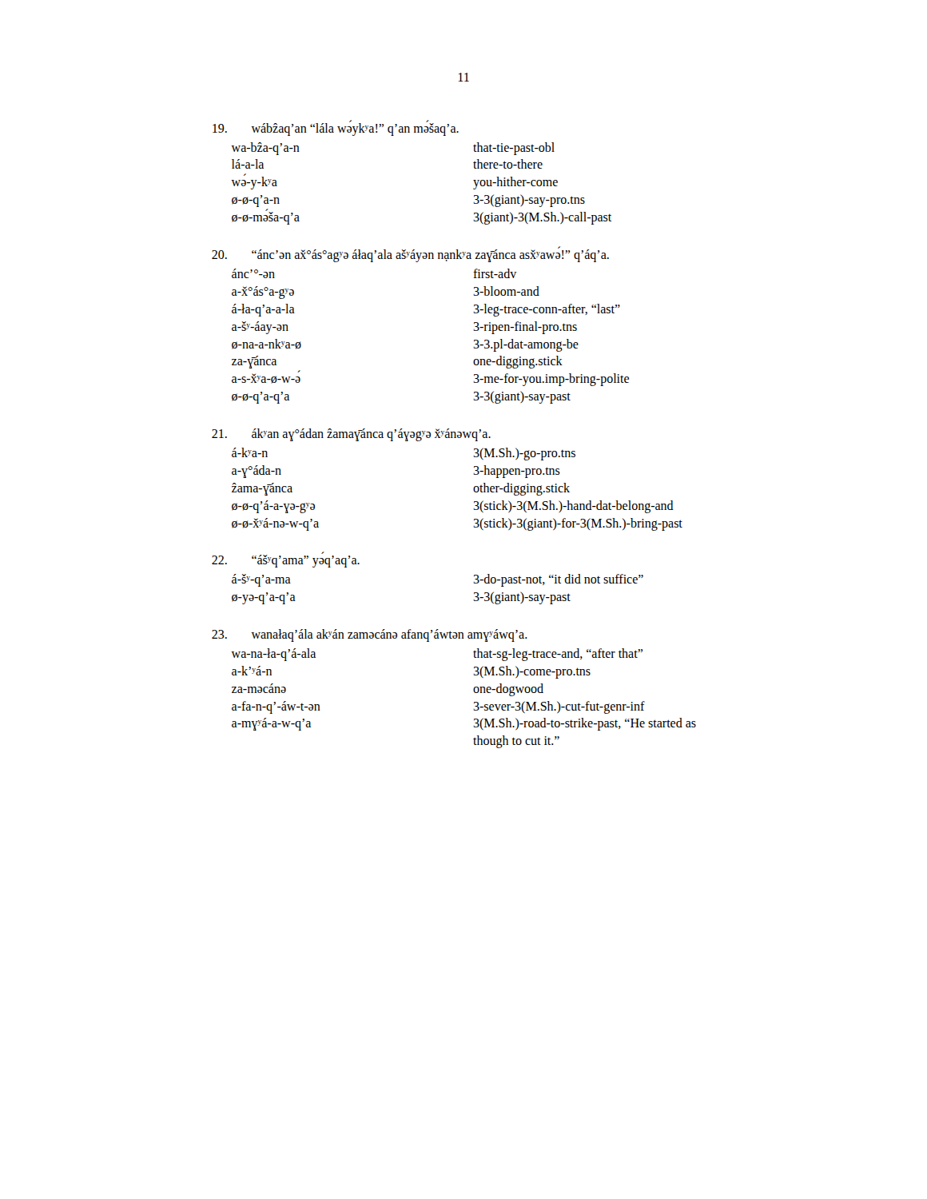11
19. wábẑaqʼan “lála wə́ykʸa!” qʼan mə́šaqʼa.
| wa-bẑa-qʼa-n | that-tie-past-obl |
| lá-a-la | there-to-there |
| wə́-y-kʸa | you-hither-come |
| ø-ø-qʼa-n | 3-3(giant)-say-pro.tns |
| ø-ø-mə́ša-qʼa | 3(giant)-3(M.Sh.)-call-past |
20.“ánc’ən ax̌°ás°agʸə áłaqʼala ašʸáyən nạnkʸa zaɣ̄ánca asx̌ʸawə́!” qʼáqʼa.
| ánc’°-ən | first-adv |
| a-x̌°ás°a-gʸə | 3-bloom-and |
| á-ła-qʼa-a-la | 3-leg-trace-conn-after, “last” |
| a-šʸ-áay-ən | 3-ripen-final-pro.tns |
| ø-na-a-nkʸa-ø | 3-3.pl-dat-among-be |
| za-ɣ̄ánca | one-digging.stick |
| a-s-x̌ʸa-ø-w-ə́ | 3-me-for-you.imp-bring-polite |
| ø-ø-qʼa-qʼa | 3-3(giant)-say-past |
21. ákʸan aɣ°ádan ẑamaɣ̄ánca qʼáɣəgʸə x̌ʸánəwqʼa.
| á-kʸa-n | 3(M.Sh.)-go-pro.tns |
| a-ɣ°áda-n | 3-happen-pro.tns |
| ẑama-ɣ̄ánca | other-digging.stick |
| ø-ø-qʼá-a-ɣə-gʸə | 3(stick)-3(M.Sh.)-hand-dat-belong-and |
| ø-ø-x̌ʸá-nə-w-qʼa | 3(stick)-3(giant)-for-3(M.Sh.)-bring-past |
22.“ášʸqʼama” yə́qʼaqʼa.
| á-šʸ-qʼa-ma | 3-do-past-not, “it did not suffice” |
| ø-yə-qʼa-qʼa | 3-3(giant)-say-past |
23. wanałaqʼála akʸán zaməcánə afanqʼáwtən amɣʸáwqʼa.
| wa-na-ła-qʼá-ala | that-sg-leg-trace-and, “after that” |
| a-kʼʸá-n | 3(M.Sh.)-come-pro.tns |
| za-məcánə | one-dogwood |
| a-fa-n-qʼ-áw-t-ən | 3-sever-3(M.Sh.)-cut-fut-genr-inf |
| a-mɣʸá-a-w-qʼa | 3(M.Sh.)-road-to-strike-past, “He started as though to cut it.” |